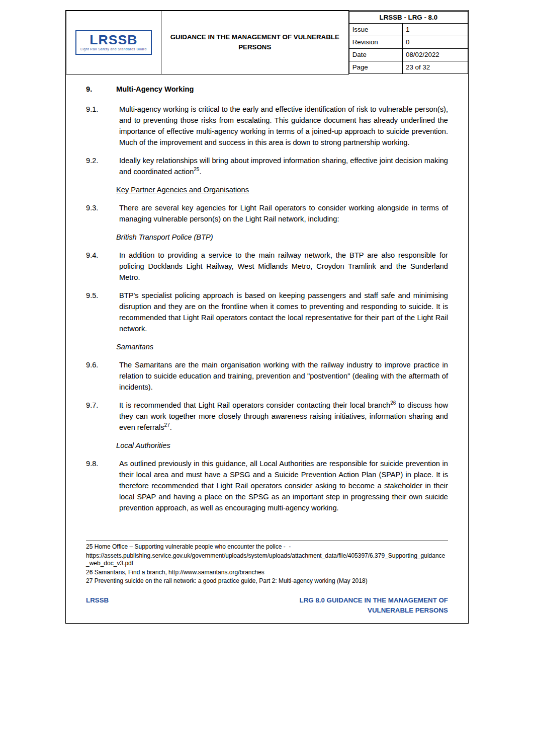| LRSSB Light Rail Safety and Standards Board | GUIDANCE IN THE MANAGEMENT OF VULNERABLE PERSONS | / LRSSB - LRG - 8.0 / / Issue / 1 / / Revision / 0 / / Date / 08/02/2022 / / Page / 23 of 32 / |
9. Multi-Agency Working
9.1.
Multi-agency working is critical to the early and effective identification of risk to vulnerable person(s), and to preventing those risks from escalating. This guidance document has already underlined the importance of effective multi-agency working in terms of a joined-up approach to suicide prevention. Much of the improvement and success in this area is down to strong partnership working.
9.2.
Ideally key relationships will bring about improved information sharing, effective joint decision making and coordinated action25.
Key Partner Agencies and Organisations
9.3.
There are several key agencies for Light Rail operators to consider working alongside in terms of managing vulnerable person(s) on the Light Rail network, including:
British Transport Police (BTP)
9.4.
In addition to providing a service to the main railway network, the BTP are also responsible for policing Docklands Light Railway, West Midlands Metro, Croydon Tramlink and the Sunderland Metro.
9.5.
BTP's specialist policing approach is based on keeping passengers and staff safe and minimising disruption and they are on the frontline when it comes to preventing and responding to suicide. It is recommended that Light Rail operators contact the local representative for their part of the Light Rail network.
Samaritans
9.6.
The Samaritans are the main organisation working with the railway industry to improve practice in relation to suicide education and training, prevention and "postvention" (dealing with the aftermath of incidents).
9.7.
It is recommended that Light Rail operators consider contacting their local branch26 to discuss how they can work together more closely through awareness raising initiatives, information sharing and even referrals27.
Local Authorities
9.8.
As outlined previously in this guidance, all Local Authorities are responsible for suicide prevention in their local area and must have a SPSG and a Suicide Prevention Action Plan (SPAP) in place. It is therefore recommended that Light Rail operators consider asking to become a stakeholder in their local SPAP and having a place on the SPSG as an important step in progressing their own suicide prevention approach, as well as encouraging multi-agency working.
25 Home Office – Supporting vulnerable people who encounter the police - -
https://assets.publishing.service.gov.uk/government/uploads/system/uploads/attachment_data/file/405397/6.379_Supporting_guidance_web_doc_v3.pdf
26 Samaritans, Find a branch, http://www.samaritans.org/branches
27 Preventing suicide on the rail network: a good practice guide, Part 2: Multi-agency working (May 2018)
LRSSB
LRG 8.0 GUIDANCE IN THE MANAGEMENT OF
VULNERABLE PERSONS